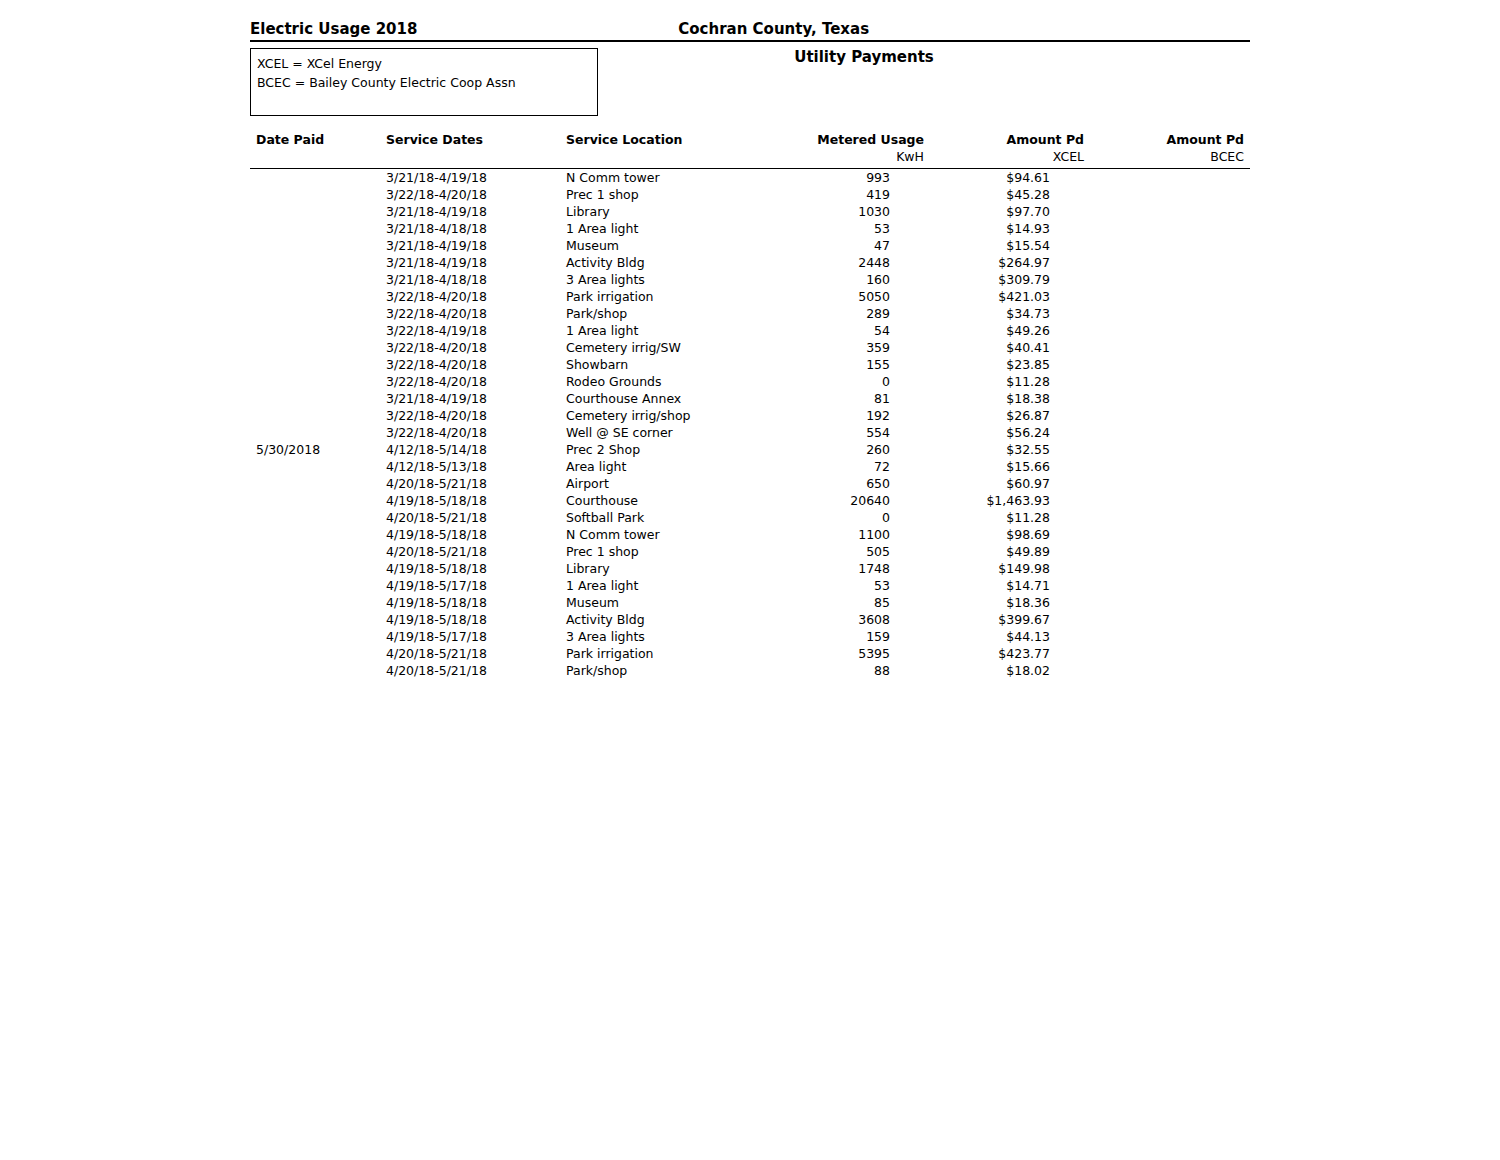Electric Usage 2018
Cochran County, Texas
XCEL = XCel Energy
BCEC = Bailey County Electric Coop Assn
Utility Payments
| Date Paid | Service Dates | Service Location | Metered Usage | Amount Pd | Amount Pd |
| --- | --- | --- | --- | --- | --- |
| | | | KwH | XCEL | BCEC |
| | 3/21/18-4/19/18 | N Comm tower | 993 | $94.61 | |
| | 3/22/18-4/20/18 | Prec 1 shop | 419 | $45.28 | |
| | 3/21/18-4/19/18 | Library | 1030 | $97.70 | |
| | 3/21/18-4/18/18 | 1 Area light | 53 | $14.93 | |
| | 3/21/18-4/19/18 | Museum | 47 | $15.54 | |
| | 3/21/18-4/19/18 | Activity Bldg | 2448 | $264.97 | |
| | 3/21/18-4/18/18 | 3 Area lights | 160 | $309.79 | |
| | 3/22/18-4/20/18 | Park irrigation | 5050 | $421.03 | |
| | 3/22/18-4/20/18 | Park/shop | 289 | $34.73 | |
| | 3/22/18-4/19/18 | 1 Area light | 54 | $49.26 | |
| | 3/22/18-4/20/18 | Cemetery irrig/SW | 359 | $40.41 | |
| | 3/22/18-4/20/18 | Showbarn | 155 | $23.85 | |
| | 3/22/18-4/20/18 | Rodeo Grounds | 0 | $11.28 | |
| | 3/21/18-4/19/18 | Courthouse Annex | 81 | $18.38 | |
| | 3/22/18-4/20/18 | Cemetery irrig/shop | 192 | $26.87 | |
| | 3/22/18-4/20/18 | Well @ SE corner | 554 | $56.24 | |
| 5/30/2018 | 4/12/18-5/14/18 | Prec 2 Shop | 260 | $32.55 | |
| | 4/12/18-5/13/18 | Area light | 72 | $15.66 | |
| | 4/20/18-5/21/18 | Airport | 650 | $60.97 | |
| | 4/19/18-5/18/18 | Courthouse | 20640 | $1,463.93 | |
| | 4/20/18-5/21/18 | Softball Park | 0 | $11.28 | |
| | 4/19/18-5/18/18 | N Comm tower | 1100 | $98.69 | |
| | 4/20/18-5/21/18 | Prec 1 shop | 505 | $49.89 | |
| | 4/19/18-5/18/18 | Library | 1748 | $149.98 | |
| | 4/19/18-5/17/18 | 1 Area light | 53 | $14.71 | |
| | 4/19/18-5/18/18 | Museum | 85 | $18.36 | |
| | 4/19/18-5/18/18 | Activity Bldg | 3608 | $399.67 | |
| | 4/19/18-5/17/18 | 3 Area lights | 159 | $44.13 | |
| | 4/20/18-5/21/18 | Park irrigation | 5395 | $423.77 | |
| | 4/20/18-5/21/18 | Park/shop | 88 | $18.02 | |